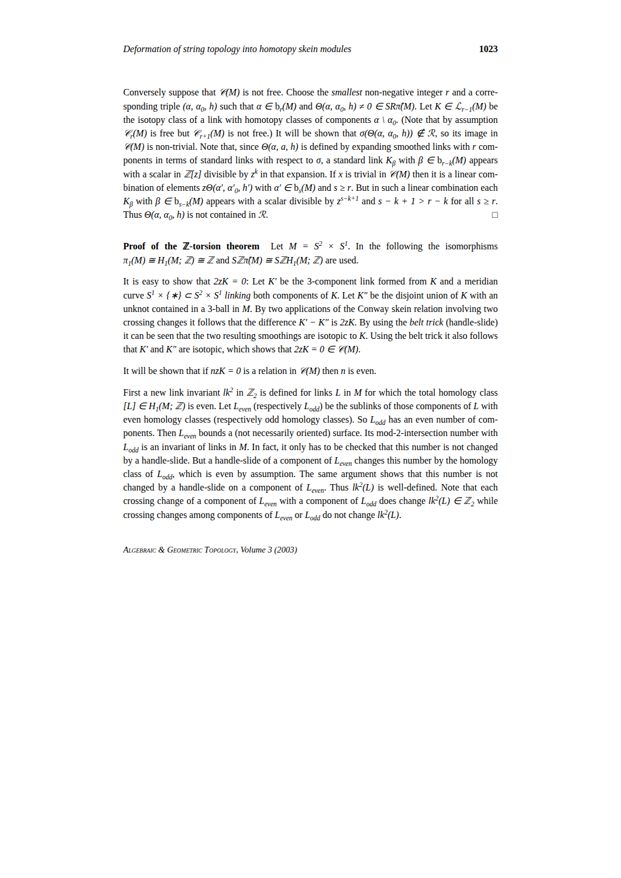Deformation of string topology into homotopy skein modules 1023
Conversely suppose that 𝒞(M) is not free. Choose the smallest non-negative integer r and a corresponding triple (α, α0, h) such that α ∈ br(M) and Θ(α, α0, h) ≠ 0 ∈ SRπ̂(M). Let K ∈ ℒr−1(M) be the isotopy class of a link with homotopy classes of components α \ α0. (Note that by assumption 𝒞r(M) is free but 𝒞r+1(M) is not free.) It will be shown that σ(Θ(α, α0, h)) ∉ ℛ, so its image in 𝒞(M) is non-trivial. Note that, since Θ(α, a, h) is defined by expanding smoothed links with r components in terms of standard links with respect to σ, a standard link Kβ with β ∈ br−k(M) appears with a scalar in ℤ[z] divisible by zk in that expansion. If x is trivial in 𝒞(M) then it is a linear combination of elements zΘ(α′, α′0, h′) with α′ ∈ bs(M) and s ≥ r. But in such a linear combination each Kβ with β ∈ bs−k(M) appears with a scalar divisible by zs−k+1 and s − k + 1 > r − k for all s ≥ r. Thus Θ(α, α0, h) is not contained in ℛ. □
Proof of the ℤ-torsion theorem Let M = S2 × S1. In the following the isomorphisms π1(M) ≅ H1(M; ℤ) ≅ ℤ and Sℤπ̂(M) ≅ SℤH1(M; ℤ) are used.
It is easy to show that 2zK = 0: Let K′ be the 3-component link formed from K and a meridian curve S1 × {∗} ⊂ S2 × S1 linking both components of K. Let K″ be the disjoint union of K with an unknot contained in a 3-ball in M. By two applications of the Conway skein relation involving two crossing changes it follows that the difference K′ − K″ is 2zK. By using the belt trick (handle-slide) it can be seen that the two resulting smoothings are isotopic to K. Using the belt trick it also follows that K′ and K″ are isotopic, which shows that 2zK = 0 ∈ 𝒞(M).
It will be shown that if nzK = 0 is a relation in 𝒞(M) then n is even.
First a new link invariant lk2 in ℤ2 is defined for links L in M for which the total homology class [L] ∈ H1(M; ℤ) is even. Let Leven (respectively Lodd) be the sublinks of those components of L with even homology classes (respectively odd homology classes). So Lodd has an even number of components. Then Leven bounds a (not necessarily oriented) surface. Its mod-2-intersection number with Lodd is an invariant of links in M. In fact, it only has to be checked that this number is not changed by a handle-slide. But a handle-slide of a component of Leven changes this number by the homology class of Lodd, which is even by assumption. The same argument shows that this number is not changed by a handle-slide on a component of Leven. Thus lk2(L) is well-defined. Note that each crossing change of a component of Leven with a component of Lodd does change lk2(L) ∈ ℤ2 while crossing changes among components of Leven or Lodd do not change lk2(L).
Algebraic & Geometric Topology, Volume 3 (2003)